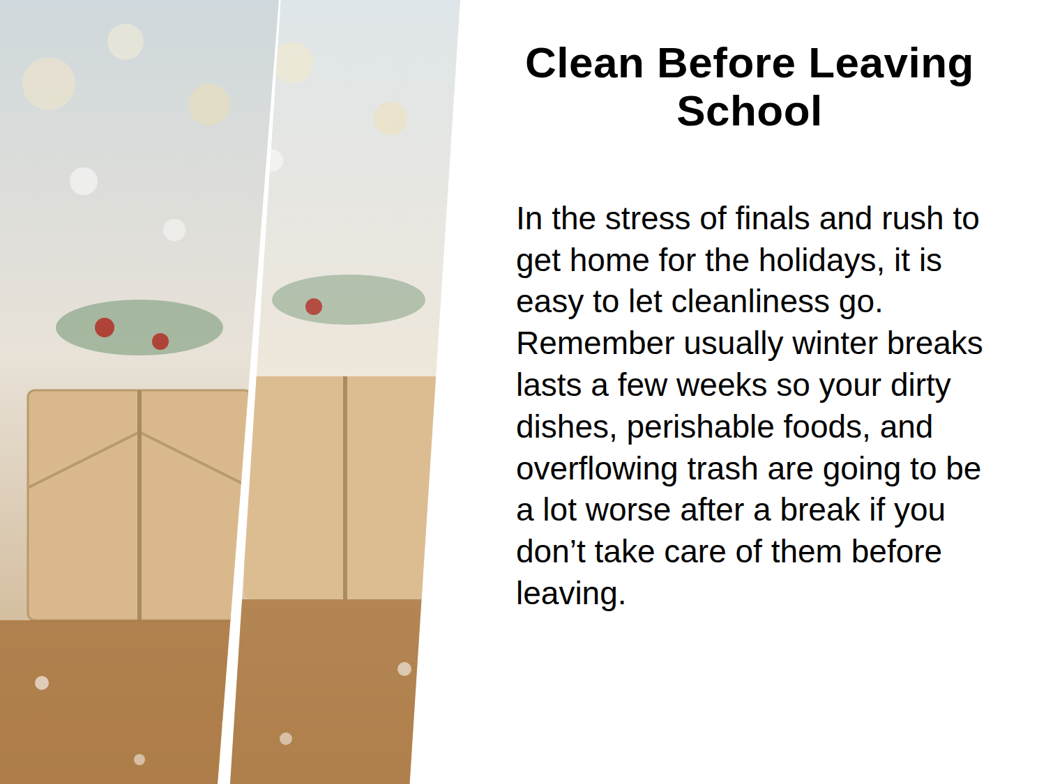Clean Before Leaving School
In the stress of finals and rush to get home for the holidays, it is easy to let cleanliness go. Remember usually winter breaks lasts a few weeks so your dirty dishes, perishable foods, and overflowing trash are going to be a lot worse after a break if you don’t take care of them before leaving.